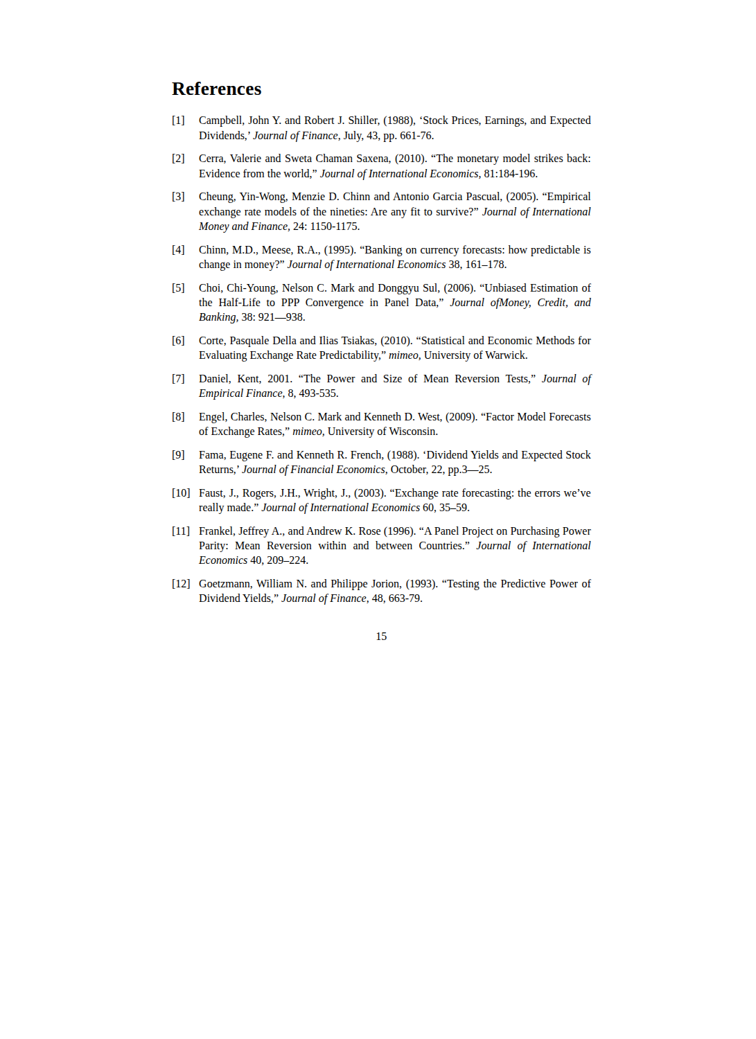References
[1] Campbell, John Y. and Robert J. Shiller, (1988), ‘Stock Prices, Earnings, and Expected Dividends,’ Journal of Finance, July, 43, pp. 661-76.
[2] Cerra, Valerie and Sweta Chaman Saxena, (2010). “The monetary model strikes back: Evidence from the world,” Journal of International Economics, 81:184-196.
[3] Cheung, Yin-Wong, Menzie D. Chinn and Antonio Garcia Pascual, (2005). “Empirical exchange rate models of the nineties: Are any fit to survive?” Journal of International Money and Finance, 24: 1150-1175.
[4] Chinn, M.D., Meese, R.A., (1995). “Banking on currency forecasts: how predictable is change in money?” Journal of International Economics 38, 161–178.
[5] Choi, Chi-Young, Nelson C. Mark and Donggyu Sul, (2006). “Unbiased Estimation of the Half-Life to PPP Convergence in Panel Data,” Journal ofMoney, Credit, and Banking, 38: 921—938.
[6] Corte, Pasquale Della and Ilias Tsiakas, (2010). “Statistical and Economic Methods for Evaluating Exchange Rate Predictability,” mimeo, University of Warwick.
[7] Daniel, Kent, 2001. “The Power and Size of Mean Reversion Tests,” Journal of Empirical Finance, 8, 493-535.
[8] Engel, Charles, Nelson C. Mark and Kenneth D. West, (2009). “Factor Model Forecasts of Exchange Rates,” mimeo, University of Wisconsin.
[9] Fama, Eugene F. and Kenneth R. French, (1988). ‘Dividend Yields and Expected Stock Returns,’ Journal of Financial Economics, October, 22, pp.3—25.
[10] Faust, J., Rogers, J.H., Wright, J., (2003). “Exchange rate forecasting: the errors we’ve really made.” Journal of International Economics 60, 35–59.
[11] Frankel, Jeffrey A., and Andrew K. Rose (1996). “A Panel Project on Purchasing Power Parity: Mean Reversion within and between Countries.” Journal of International Economics 40, 209–224.
[12] Goetzmann, William N. and Philippe Jorion, (1993). “Testing the Predictive Power of Dividend Yields,” Journal of Finance, 48, 663-79.
15